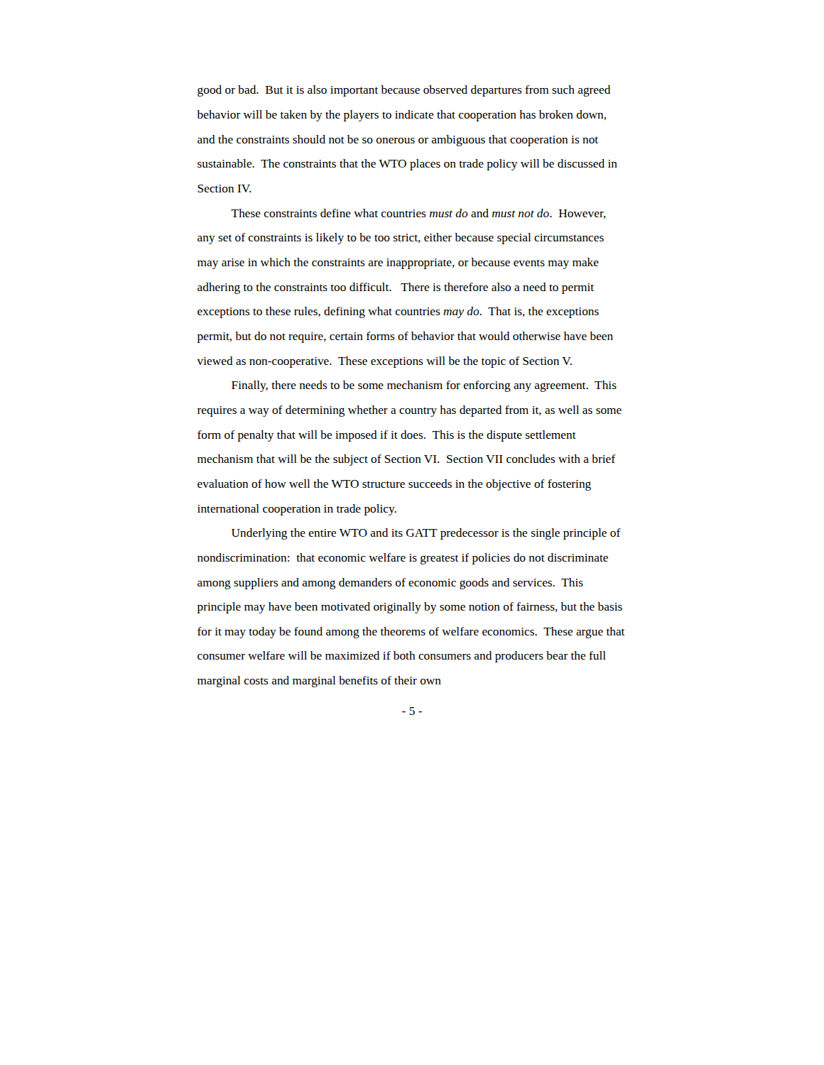good or bad. But it is also important because observed departures from such agreed behavior will be taken by the players to indicate that cooperation has broken down, and the constraints should not be so onerous or ambiguous that cooperation is not sustainable. The constraints that the WTO places on trade policy will be discussed in Section IV.
These constraints define what countries must do and must not do. However, any set of constraints is likely to be too strict, either because special circumstances may arise in which the constraints are inappropriate, or because events may make adhering to the constraints too difficult. There is therefore also a need to permit exceptions to these rules, defining what countries may do. That is, the exceptions permit, but do not require, certain forms of behavior that would otherwise have been viewed as non-cooperative. These exceptions will be the topic of Section V.
Finally, there needs to be some mechanism for enforcing any agreement. This requires a way of determining whether a country has departed from it, as well as some form of penalty that will be imposed if it does. This is the dispute settlement mechanism that will be the subject of Section VI. Section VII concludes with a brief evaluation of how well the WTO structure succeeds in the objective of fostering international cooperation in trade policy.
Underlying the entire WTO and its GATT predecessor is the single principle of nondiscrimination: that economic welfare is greatest if policies do not discriminate among suppliers and among demanders of economic goods and services. This principle may have been motivated originally by some notion of fairness, but the basis for it may today be found among the theorems of welfare economics. These argue that consumer welfare will be maximized if both consumers and producers bear the full marginal costs and marginal benefits of their own
- 5 -